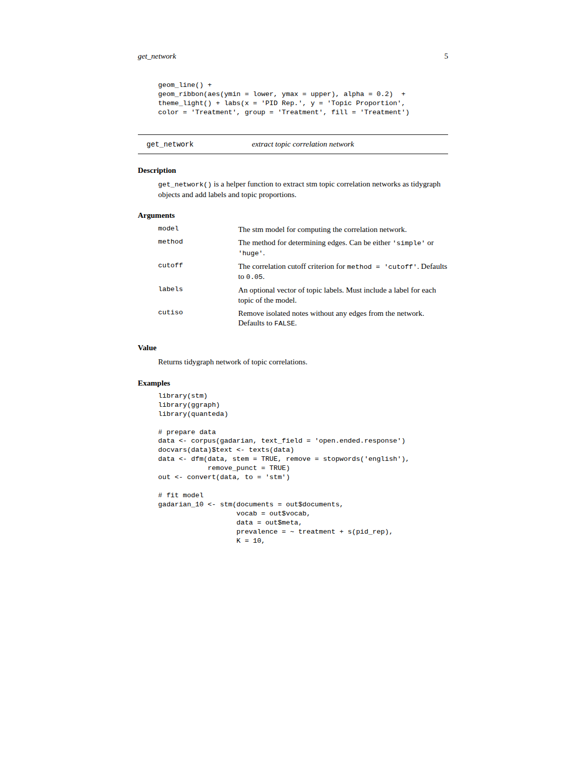get_network 5
geom_line() +
geom_ribbon(aes(ymin = lower, ymax = upper), alpha = 0.2)  +
theme_light() + labs(x = 'PID Rep.', y = 'Topic Proportion',
color = 'Treatment', group = 'Treatment', fill = 'Treatment')
get_network extract topic correlation network
Description
get_network() is a helper function to extract stm topic correlation networks as tidygraph objects and add labels and topic proportions.
Arguments
| model | The stm model for computing the correlation network. |
| method | The method for determining edges. Can be either 'simple' or 'huge' . |
| cutoff | The correlation cutoff criterion for method = 'cutoff' . Defaults to 0.05 . |
| labels | An optional vector of topic labels. Must include a label for each topic of the model. |
| cutiso | Remove isolated notes without any edges from the network. Defaults to FALSE . |
Value
Returns tidygraph network of topic correlations.
Examples
library(stm)
library(ggraph)
library(quanteda)

# prepare data
data <- corpus(gadarian, text_field = 'open.ended.response')
docvars(data)$text <- texts(data)
data <- dfm(data, stem = TRUE, remove = stopwords('english'),
            remove_punct = TRUE)
out <- convert(data, to = 'stm')

# fit model
gadarian_10 <- stm(documents = out$documents,
                   vocab = out$vocab,
                   data = out$meta,
                   prevalence = ~ treatment + s(pid_rep),
                   K = 10,